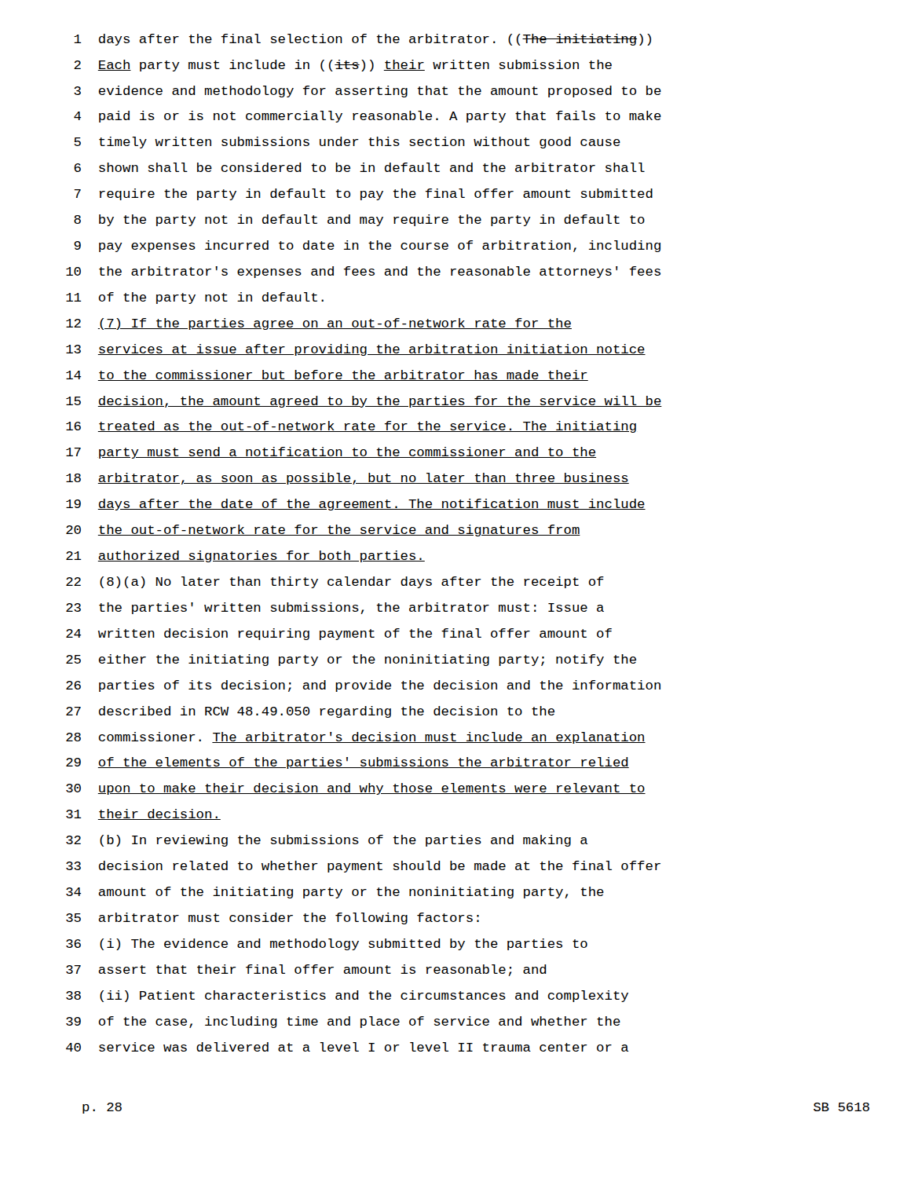1 days after the final selection of the arbitrator. ((The initiating))
2 Each party must include in ((its)) their written submission the
3 evidence and methodology for asserting that the amount proposed to be
4 paid is or is not commercially reasonable. A party that fails to make
5 timely written submissions under this section without good cause
6 shown shall be considered to be in default and the arbitrator shall
7 require the party in default to pay the final offer amount submitted
8 by the party not in default and may require the party in default to
9 pay expenses incurred to date in the course of arbitration, including
10 the arbitrator's expenses and fees and the reasonable attorneys' fees
11 of the party not in default.
12(7) If the parties agree on an out-of-network rate for the
13 services at issue after providing the arbitration initiation notice
14 to the commissioner but before the arbitrator has made their
15 decision, the amount agreed to by the parties for the service will be
16 treated as the out-of-network rate for the service. The initiating
17 party must send a notification to the commissioner and to the
18 arbitrator, as soon as possible, but no later than three business
19 days after the date of the agreement. The notification must include
20 the out-of-network rate for the service and signatures from
21 authorized signatories for both parties.
22(8)(a) No later than thirty calendar days after the receipt of
23 the parties' written submissions, the arbitrator must: Issue a
24 written decision requiring payment of the final offer amount of
25 either the initiating party or the noninitiating party; notify the
26 parties of its decision; and provide the decision and the information
27 described in RCW 48.49.050 regarding the decision to the
28 commissioner. The arbitrator's decision must include an explanation
29 of the elements of the parties' submissions the arbitrator relied
30 upon to make their decision and why those elements were relevant to
31 their decision.
32(b) In reviewing the submissions of the parties and making a
33 decision related to whether payment should be made at the final offer
34 amount of the initiating party or the noninitiating party, the
35 arbitrator must consider the following factors:
36(i) The evidence and methodology submitted by the parties to
37 assert that their final offer amount is reasonable; and
38(ii) Patient characteristics and the circumstances and complexity
39 of the case, including time and place of service and whether the
40 service was delivered at a level I or level II trauma center or a
p. 28 SB 5618